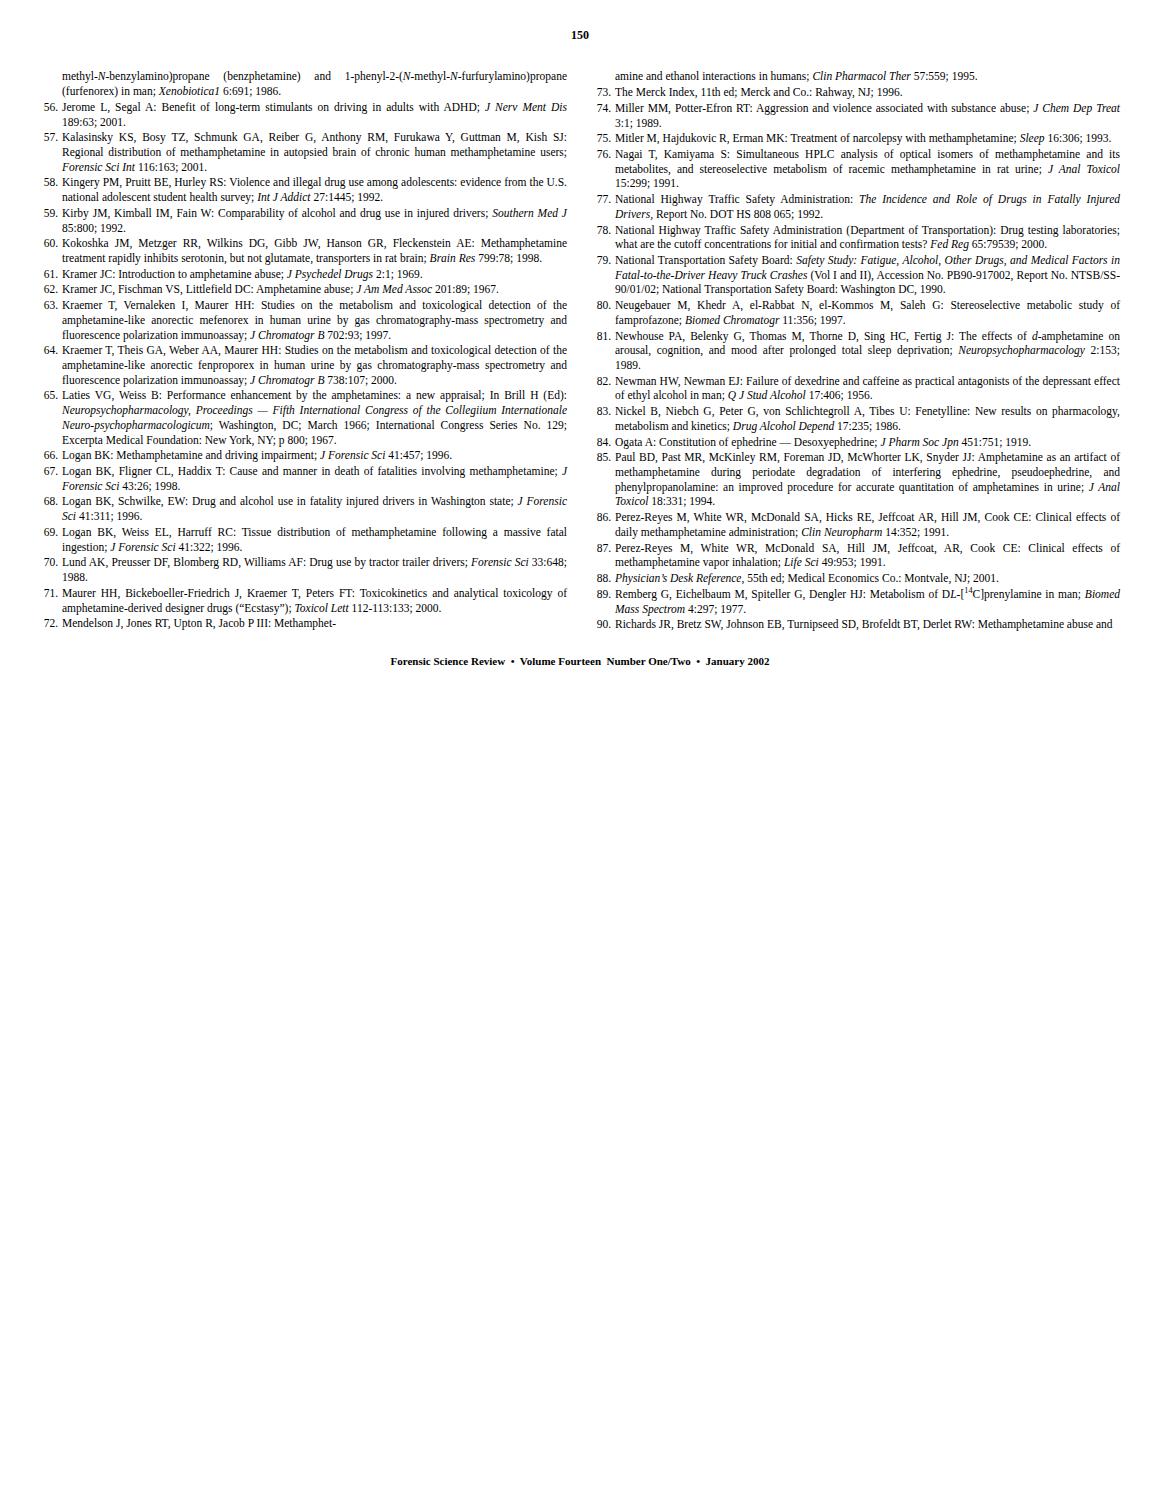150
methyl-N-benzylamino)propane (benzphetamine) and 1-phenyl-2-(N-methyl-N-furfurylamino)propane (furfenorex) in man; Xenobiotica1 6:691; 1986.
56. Jerome L, Segal A: Benefit of long-term stimulants on driving in adults with ADHD; J Nerv Ment Dis 189:63; 2001.
57. Kalasinsky KS, Bosy TZ, Schmunk GA, Reiber G, Anthony RM, Furukawa Y, Guttman M, Kish SJ: Regional distribution of methamphetamine in autopsied brain of chronic human methamphetamine users; Forensic Sci Int 116:163; 2001.
58. Kingery PM, Pruitt BE, Hurley RS: Violence and illegal drug use among adolescents: evidence from the U.S. national adolescent student health survey; Int J Addict 27:1445; 1992.
59. Kirby JM, Kimball IM, Fain W: Comparability of alcohol and drug use in injured drivers; Southern Med J 85:800; 1992.
60. Kokoshka JM, Metzger RR, Wilkins DG, Gibb JW, Hanson GR, Fleckenstein AE: Methamphetamine treatment rapidly inhibits serotonin, but not glutamate, transporters in rat brain; Brain Res 799:78; 1998.
61. Kramer JC: Introduction to amphetamine abuse; J Psychedel Drugs 2:1; 1969.
62. Kramer JC, Fischman VS, Littlefield DC: Amphetamine abuse; J Am Med Assoc 201:89; 1967.
63. Kraemer T, Vernaleken I, Maurer HH: Studies on the metabolism and toxicological detection of the amphetamine-like anorectic mefenorex in human urine by gas chromatography-mass spectrometry and fluorescence polarization immunoassay; J Chromatogr B 702:93; 1997.
64. Kraemer T, Theis GA, Weber AA, Maurer HH: Studies on the metabolism and toxicological detection of the amphetamine-like anorectic fenproporex in human urine by gas chromatography-mass spectrometry and fluorescence polarization immunoassay; J Chromatogr B 738:107; 2000.
65. Laties VG, Weiss B: Performance enhancement by the amphetamines: a new appraisal; In Brill H (Ed): Neuropsychopharmacology, Proceedings — Fifth International Congress of the Collegiium Internationale Neuro-psychopharmacologicum; Washington, DC; March 1966; International Congress Series No. 129; Excerpta Medical Foundation: New York, NY; p 800; 1967.
66. Logan BK: Methamphetamine and driving impairment; J Forensic Sci 41:457; 1996.
67. Logan BK, Fligner CL, Haddix T: Cause and manner in death of fatalities involving methamphetamine; J Forensic Sci 43:26; 1998.
68. Logan BK, Schwilke, EW: Drug and alcohol use in fatality injured drivers in Washington state; J Forensic Sci 41:311; 1996.
69. Logan BK, Weiss EL, Harruff RC: Tissue distribution of methamphetamine following a massive fatal ingestion; J Forensic Sci 41:322; 1996.
70. Lund AK, Preusser DF, Blomberg RD, Williams AF: Drug use by tractor trailer drivers; Forensic Sci 33:648; 1988.
71. Maurer HH, Bickeboeller-Friedrich J, Kraemer T, Peters FT: Toxicokinetics and analytical toxicology of amphetamine-derived designer drugs (“Ecstasy”); Toxicol Lett 112-113:133; 2000.
72. Mendelson J, Jones RT, Upton R, Jacob P III: Methamphet-
amine and ethanol interactions in humans; Clin Pharmacol Ther 57:559; 1995.
73. The Merck Index, 11th ed; Merck and Co.: Rahway, NJ; 1996.
74. Miller MM, Potter-Efron RT: Aggression and violence associated with substance abuse; J Chem Dep Treat 3:1; 1989.
75. Mitler M, Hajdukovic R, Erman MK: Treatment of narcolepsy with methamphetamine; Sleep 16:306; 1993.
76. Nagai T, Kamiyama S: Simultaneous HPLC analysis of optical isomers of methamphetamine and its metabolites, and stereoselective metabolism of racemic methamphetamine in rat urine; J Anal Toxicol 15:299; 1991.
77. National Highway Traffic Safety Administration: The Incidence and Role of Drugs in Fatally Injured Drivers, Report No. DOT HS 808 065; 1992.
78. National Highway Traffic Safety Administration (Department of Transportation): Drug testing laboratories; what are the cutoff concentrations for initial and confirmation tests? Fed Reg 65:79539; 2000.
79. National Transportation Safety Board: Safety Study: Fatigue, Alcohol, Other Drugs, and Medical Factors in Fatal-to-the-Driver Heavy Truck Crashes (Vol I and II), Accession No. PB90-917002, Report No. NTSB/SS-90/01/02; National Transportation Safety Board: Washington DC, 1990.
80. Neugebauer M, Khedr A, el-Rabbat N, el-Kommos M, Saleh G: Stereoselective metabolic study of famprofazone; Biomed Chromatogr 11:356; 1997.
81. Newhouse PA, Belenky G, Thomas M, Thorne D, Sing HC, Fertig J: The effects of d-amphetamine on arousal, cognition, and mood after prolonged total sleep deprivation; Neuropsychopharmacology 2:153; 1989.
82. Newman HW, Newman EJ: Failure of dexedrine and caffeine as practical antagonists of the depressant effect of ethyl alcohol in man; Q J Stud Alcohol 17:406; 1956.
83. Nickel B, Niebch G, Peter G, von Schlichtegroll A, Tibes U: Fenetylline: New results on pharmacology, metabolism and kinetics; Drug Alcohol Depend 17:235; 1986.
84. Ogata A: Constitution of ephedrine — Desoxyephedrine; J Pharm Soc Jpn 451:751; 1919.
85. Paul BD, Past MR, McKinley RM, Foreman JD, McWhorter LK, Snyder JJ: Amphetamine as an artifact of methamphetamine during periodate degradation of interfering ephedrine, pseudoephedrine, and phenylpropanolamine: an improved procedure for accurate quantitation of amphetamines in urine; J Anal Toxicol 18:331; 1994.
86. Perez-Reyes M, White WR, McDonald SA, Hicks RE, Jeffcoat AR, Hill JM, Cook CE: Clinical effects of daily methamphetamine administration; Clin Neuropharm 14:352; 1991.
87. Perez-Reyes M, White WR, McDonald SA, Hill JM, Jeffcoat, AR, Cook CE: Clinical effects of methamphetamine vapor inhalation; Life Sci 49:953; 1991.
88. Physician’s Desk Reference, 55th ed; Medical Economics Co.: Montvale, NJ; 2001.
89. Remberg G, Eichelbaum M, Spiteller G, Dengler HJ: Metabolism of DL-[14C]prenylamine in man; Biomed Mass Spectrom 4:297; 1977.
90. Richards JR, Bretz SW, Johnson EB, Turnipseed SD, Brofeldt BT, Derlet RW: Methamphetamine abuse and
Forensic Science Review • Volume Fourteen Number One/Two • January 2002